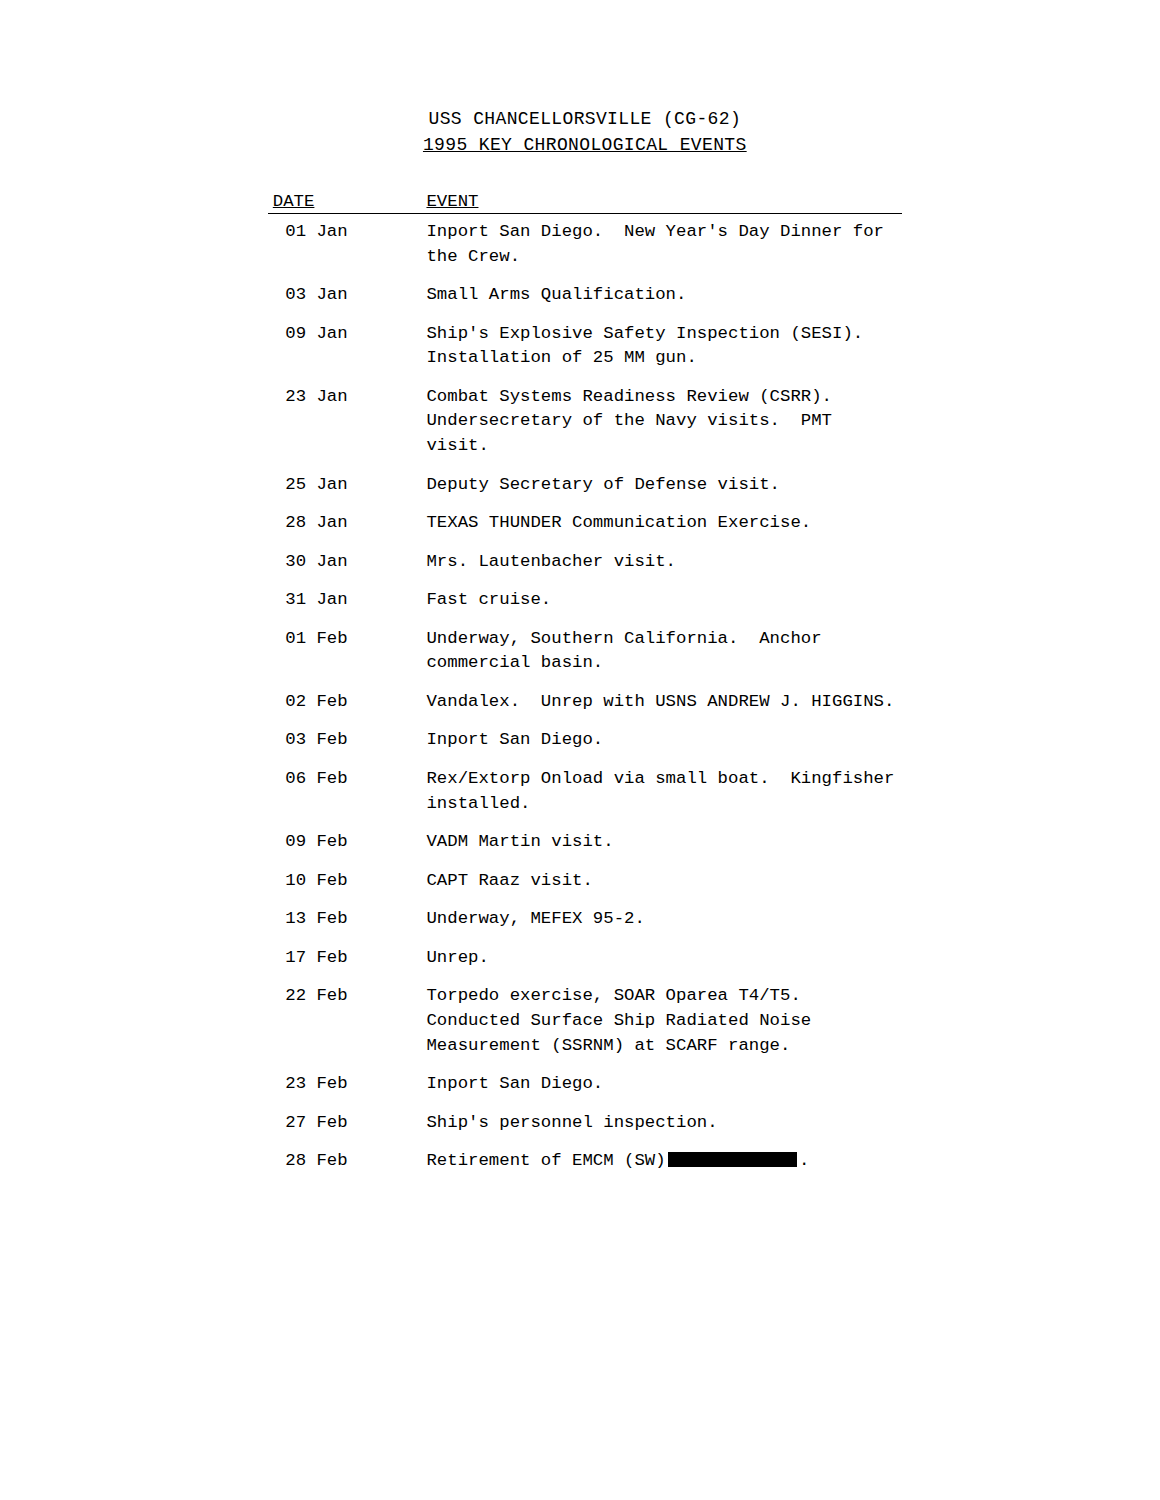USS CHANCELLORSVILLE (CG-62)
1995 KEY CHRONOLOGICAL EVENTS
| DATE | EVENT |
| --- | --- |
| 01 Jan | Inport San Diego. New Year's Day Dinner for the Crew. |
| 03 Jan | Small Arms Qualification. |
| 09 Jan | Ship's Explosive Safety Inspection (SESI). Installation of 25 MM gun. |
| 23 Jan | Combat Systems Readiness Review (CSRR). Undersecretary of the Navy visits. PMT visit. |
| 25 Jan | Deputy Secretary of Defense visit. |
| 28 Jan | TEXAS THUNDER Communication Exercise. |
| 30 Jan | Mrs. Lautenbacher visit. |
| 31 Jan | Fast cruise. |
| 01 Feb | Underway, Southern California. Anchor commercial basin. |
| 02 Feb | Vandalex. Unrep with USNS ANDREW J. HIGGINS. |
| 03 Feb | Inport San Diego. |
| 06 Feb | Rex/Extorp Onload via small boat. Kingfisher installed. |
| 09 Feb | VADM Martin visit. |
| 10 Feb | CAPT Raaz visit. |
| 13 Feb | Underway, MEFEX 95-2. |
| 17 Feb | Unrep. |
| 22 Feb | Torpedo exercise, SOAR Oparea T4/T5. Conducted Surface Ship Radiated Noise Measurement (SSRNM) at SCARF range. |
| 23 Feb | Inport San Diego. |
| 27 Feb | Ship's personnel inspection. |
| 28 Feb | Retirement of EMCM (SW) . |